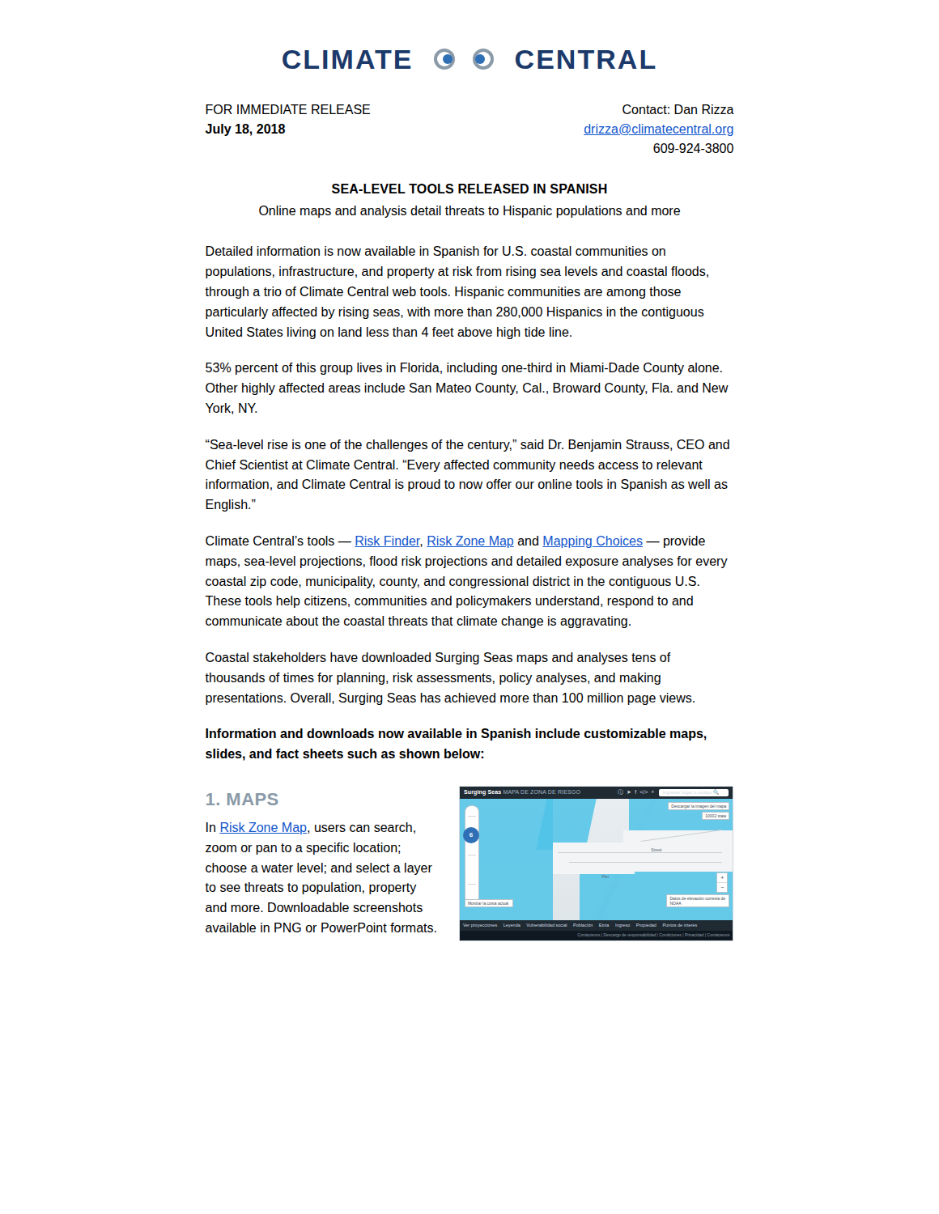CLIMATE CENTRAL
| FOR IMMEDIATE RELEASE July 18, 2018 | Contact: Dan Rizza drizza@climatecentral.org 609-924-3800 |
SEA-LEVEL TOOLS RELEASED IN SPANISH
Online maps and analysis detail threats to Hispanic populations and more
Detailed information is now available in Spanish for U.S. coastal communities on populations, infrastructure, and property at risk from rising sea levels and coastal floods, through a trio of Climate Central web tools. Hispanic communities are among those particularly affected by rising seas, with more than 280,000 Hispanics in the contiguous United States living on land less than 4 feet above high tide line.
53% percent of this group lives in Florida, including one-third in Miami-Dade County alone. Other highly affected areas include San Mateo County, Cal., Broward County, Fla. and New York, NY.
“Sea-level rise is one of the challenges of the century,” said Dr. Benjamin Strauss, CEO and Chief Scientist at Climate Central. “Every affected community needs access to relevant information, and Climate Central is proud to now offer our online tools in Spanish as well as English.”
Climate Central’s tools — Risk Finder, Risk Zone Map and Mapping Choices — provide maps, sea-level projections, flood risk projections and detailed exposure analyses for every coastal zip code, municipality, county, and congressional district in the contiguous U.S. These tools help citizens, communities and policymakers understand, respond to and communicate about the coastal threats that climate change is aggravating.
Coastal stakeholders have downloaded Surging Seas maps and analyses tens of thousands of times for planning, risk assessments, policy analyses, and making presentations. Overall, Surging Seas has achieved more than 100 million page views.
Information and downloads now available in Spanish include customizable maps, slides, and fact sheets such as shown below:
| 1. MAPS In Risk Zone Map , users can search, zoom or pan to a specific location; choose a water level; and select a layer to see threats to population, property and more. Downloadable screenshots available in PNG or PowerPoint formats. | Surging Seas MAPA DE ZONA DE RIESGO ⓘ ➤ f </> + Ingresar lugar o código 🔍 6 Descargar la imagen del mapa 10002 state Mostrar la costa actual Datos de elevación cortesía de NOAA + − Pier Street Ver proyecciones Leyenda Vulnerabilidad social Población Etnia Ingreso Propiedad Puntos de interés Contáctenos / Descargo de responsabilidad / Condiciones / Privacidad / Contáctenos |